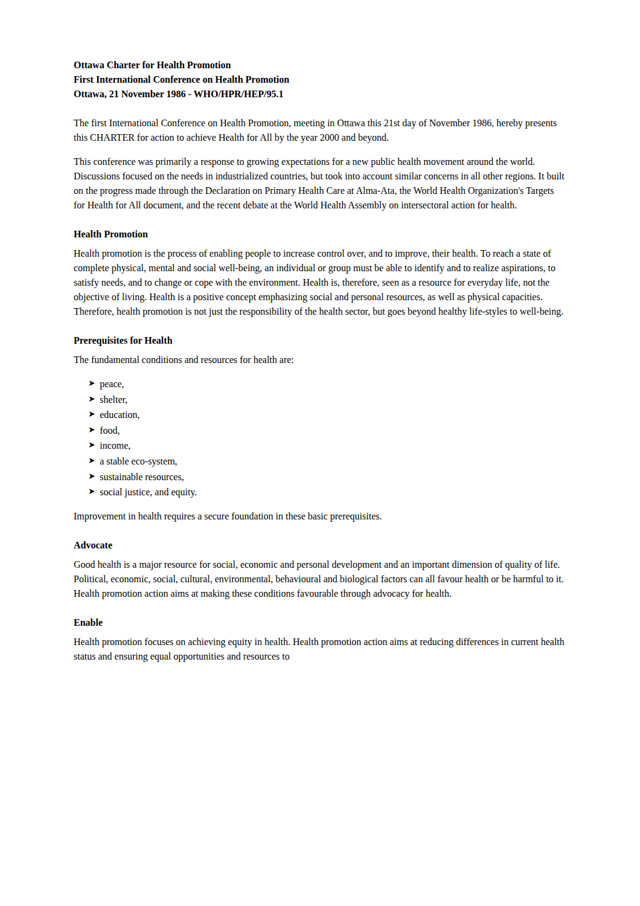Ottawa Charter for Health Promotion
First International Conference on Health Promotion
Ottawa, 21 November 1986 - WHO/HPR/HEP/95.1
The first International Conference on Health Promotion, meeting in Ottawa this 21st day of November 1986, hereby presents this CHARTER for action to achieve Health for All by the year 2000 and beyond.
This conference was primarily a response to growing expectations for a new public health movement around the world. Discussions focused on the needs in industrialized countries, but took into account similar concerns in all other regions. It built on the progress made through the Declaration on Primary Health Care at Alma-Ata, the World Health Organization's Targets for Health for All document, and the recent debate at the World Health Assembly on intersectoral action for health.
Health Promotion
Health promotion is the process of enabling people to increase control over, and to improve, their health. To reach a state of complete physical, mental and social well-being, an individual or group must be able to identify and to realize aspirations, to satisfy needs, and to change or cope with the environment. Health is, therefore, seen as a resource for everyday life, not the objective of living. Health is a positive concept emphasizing social and personal resources, as well as physical capacities. Therefore, health promotion is not just the responsibility of the health sector, but goes beyond healthy life-styles to well-being.
Prerequisites for Health
The fundamental conditions and resources for health are:
peace,
shelter,
education,
food,
income,
a stable eco-system,
sustainable resources,
social justice, and equity.
Improvement in health requires a secure foundation in these basic prerequisites.
Advocate
Good health is a major resource for social, economic and personal development and an important dimension of quality of life. Political, economic, social, cultural, environmental, behavioural and biological factors can all favour health or be harmful to it. Health promotion action aims at making these conditions favourable through advocacy for health.
Enable
Health promotion focuses on achieving equity in health. Health promotion action aims at reducing differences in current health status and ensuring equal opportunities and resources to